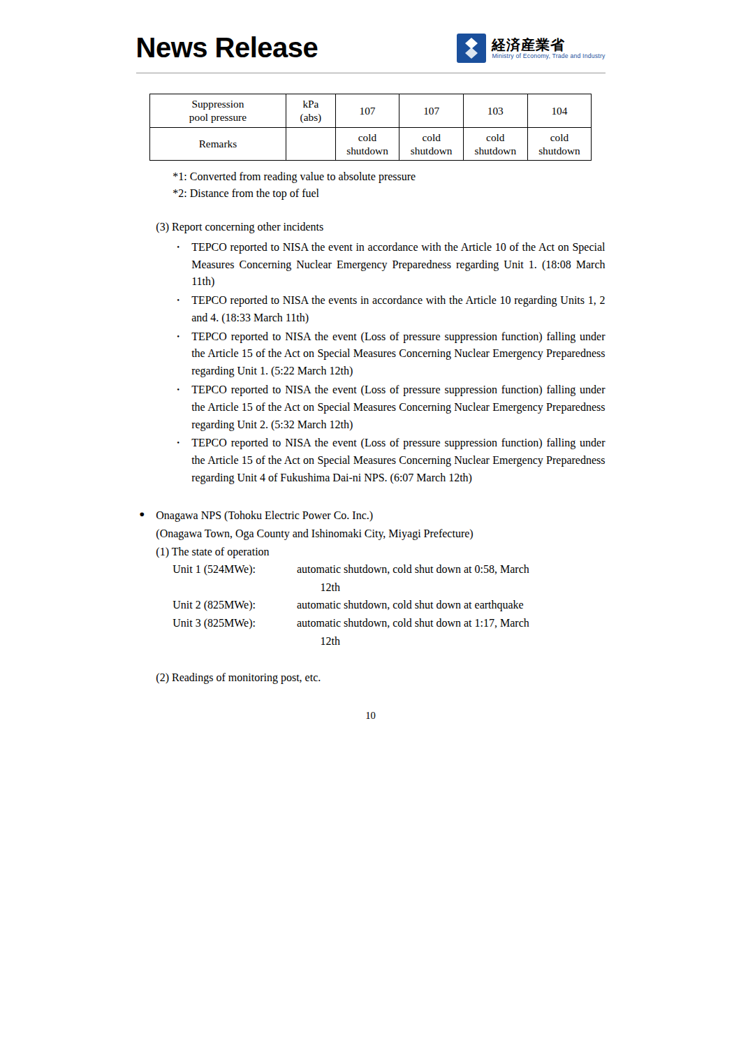News Release
経済産業省
Ministry of Economy, Trade and Industry
| Suppression pool pressure | kPa (abs) | 107 | 107 | 103 | 104 |
| Remarks | | cold shutdown | cold shutdown | cold shutdown | cold shutdown |
*1: Converted from reading value to absolute pressure
*2: Distance from the top of fuel
(3) Report concerning other incidents
TEPCO reported to NISA the event in accordance with the Article 10 of the Act on Special Measures Concerning Nuclear Emergency Preparedness regarding Unit 1. (18:08 March 11th)
TEPCO reported to NISA the events in accordance with the Article 10 regarding Units 1, 2 and 4. (18:33 March 11th)
TEPCO reported to NISA the event (Loss of pressure suppression function) falling under the Article 15 of the Act on Special Measures Concerning Nuclear Emergency Preparedness regarding Unit 1. (5:22 March 12th)
TEPCO reported to NISA the event (Loss of pressure suppression function) falling under the Article 15 of the Act on Special Measures Concerning Nuclear Emergency Preparedness regarding Unit 2. (5:32 March 12th)
TEPCO reported to NISA the event (Loss of pressure suppression function) falling under the Article 15 of the Act on Special Measures Concerning Nuclear Emergency Preparedness regarding Unit 4 of Fukushima Dai-ni NPS. (6:07 March 12th)
Onagawa NPS (Tohoku Electric Power Co. Inc.)
(Onagawa Town, Oga County and Ishinomaki City, Miyagi Prefecture)
(1) The state of operation
Unit 1 (524MWe):
automatic shutdown, cold shut down at 0:58, March12th
Unit 2 (825MWe):
automatic shutdown, cold shut down at earthquake
Unit 3 (825MWe):
automatic shutdown, cold shut down at 1:17, March12th
(2) Readings of monitoring post, etc.
10